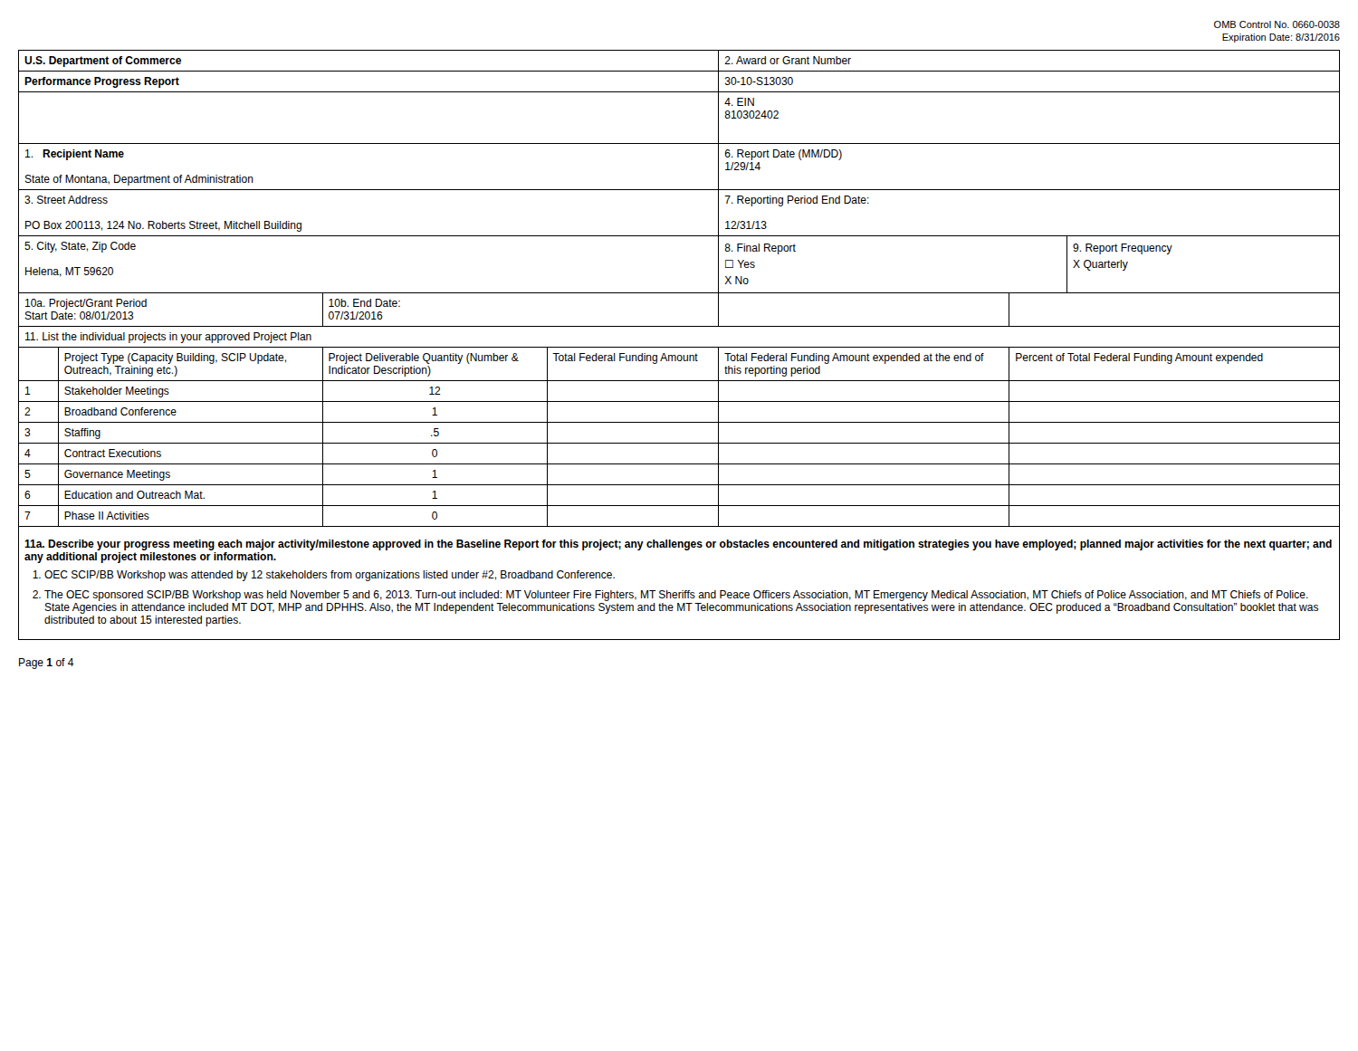OMB Control No. 0660-0038
Expiration Date: 8/31/2016
| U.S. Department of Commerce | 2. Award or Grant Number |
| Performance Progress Report | 30-10-S13030 |
| | 4. EIN 810302402 |
| 1. Recipient Name State of Montana, Department of Administration | 6. Report Date (MM/DD) 1/29/14 |
| 3. Street Address PO Box 200113, 124 No. Roberts Street, Mitchell Building | 7. Reporting Period End Date: 12/31/13 |
| 5. City, State, Zip Code Helena, MT 59620 | 8. Final Report ☐ Yes X No | 9. Report Frequency X Quarterly |
| 10a. Project/Grant Period Start Date: 08/01/2013 | 10b. End Date: 07/31/2016 | | |
| 11. List the individual projects in your approved Project Plan |
| | Project Type (Capacity Building, SCIP Update, Outreach, Training etc.) | Project Deliverable Quantity (Number & Indicator Description) | Total Federal Funding Amount | Total Federal Funding Amount expended at the end of this reporting period | Percent of Total Federal Funding Amount expended |
| 1 | Stakeholder Meetings | 12 | | | |
| 2 | Broadband Conference | 1 | | | |
| 3 | Staffing | .5 | | | |
| 4 | Contract Executions | 0 | | | |
| 5 | Governance Meetings | 1 | | | |
| 6 | Education and Outreach Mat. | 1 | | | |
| 7 | Phase II Activities | 0 | | | |
| 11a. Describe your progress meeting each major activity/milestone approved in the Baseline Report for this project; any challenges or obstacles encountered and mitigation strategies you have employed; planned major activities for the next quarter; and any additional project milestones or information. OEC SCIP/BB Workshop was attended by 12 stakeholders from organizations listed under #2, Broadband Conference. The OEC sponsored SCIP/BB Workshop was held November 5 and 6, 2013. Turn-out included: MT Volunteer Fire Fighters, MT Sheriffs and Peace Officers Association, MT Emergency Medical Association, MT Chiefs of Police Association, and MT Chiefs of Police. State Agencies in attendance included MT DOT, MHP and DPHHS. Also, the MT Independent Telecommunications System and the MT Telecommunications Association representatives were in attendance. OEC produced a “Broadband Consultation” booklet that was distributed to about 15 interested parties. |
Page 1 of 4